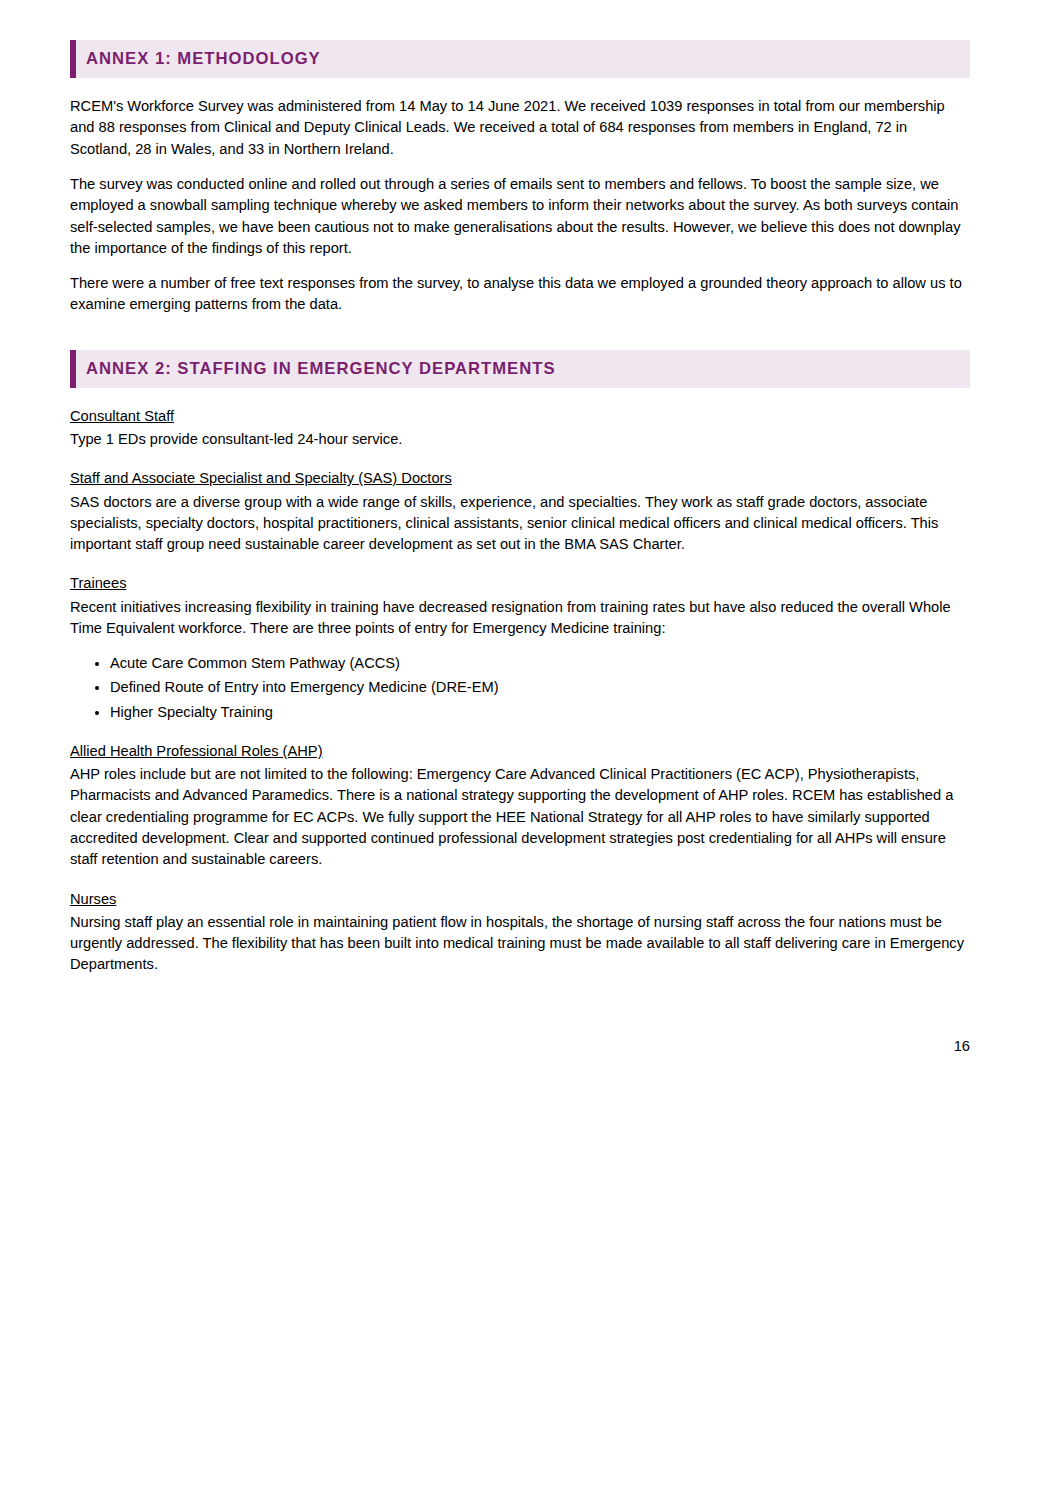ANNEX 1: METHODOLOGY
RCEM's Workforce Survey was administered from 14 May to 14 June 2021. We received 1039 responses in total from our membership and 88 responses from Clinical and Deputy Clinical Leads. We received a total of 684 responses from members in England, 72 in Scotland, 28 in Wales, and 33 in Northern Ireland.
The survey was conducted online and rolled out through a series of emails sent to members and fellows. To boost the sample size, we employed a snowball sampling technique whereby we asked members to inform their networks about the survey. As both surveys contain self-selected samples, we have been cautious not to make generalisations about the results. However, we believe this does not downplay the importance of the findings of this report.
There were a number of free text responses from the survey, to analyse this data we employed a grounded theory approach to allow us to examine emerging patterns from the data.
ANNEX 2: STAFFING IN EMERGENCY DEPARTMENTS
Consultant Staff
Type 1 EDs provide consultant-led 24-hour service.
Staff and Associate Specialist and Specialty (SAS) Doctors
SAS doctors are a diverse group with a wide range of skills, experience, and specialties. They work as staff grade doctors, associate specialists, specialty doctors, hospital practitioners, clinical assistants, senior clinical medical officers and clinical medical officers. This important staff group need sustainable career development as set out in the BMA SAS Charter.
Trainees
Recent initiatives increasing flexibility in training have decreased resignation from training rates but have also reduced the overall Whole Time Equivalent workforce. There are three points of entry for Emergency Medicine training:
Acute Care Common Stem Pathway (ACCS)
Defined Route of Entry into Emergency Medicine (DRE-EM)
Higher Specialty Training
Allied Health Professional Roles (AHP)
AHP roles include but are not limited to the following: Emergency Care Advanced Clinical Practitioners (EC ACP), Physiotherapists, Pharmacists and Advanced Paramedics. There is a national strategy supporting the development of AHP roles. RCEM has established a clear credentialing programme for EC ACPs. We fully support the HEE National Strategy for all AHP roles to have similarly supported accredited development. Clear and supported continued professional development strategies post credentialing for all AHPs will ensure staff retention and sustainable careers.
Nurses
Nursing staff play an essential role in maintaining patient flow in hospitals, the shortage of nursing staff across the four nations must be urgently addressed. The flexibility that has been built into medical training must be made available to all staff delivering care in Emergency Departments.
16